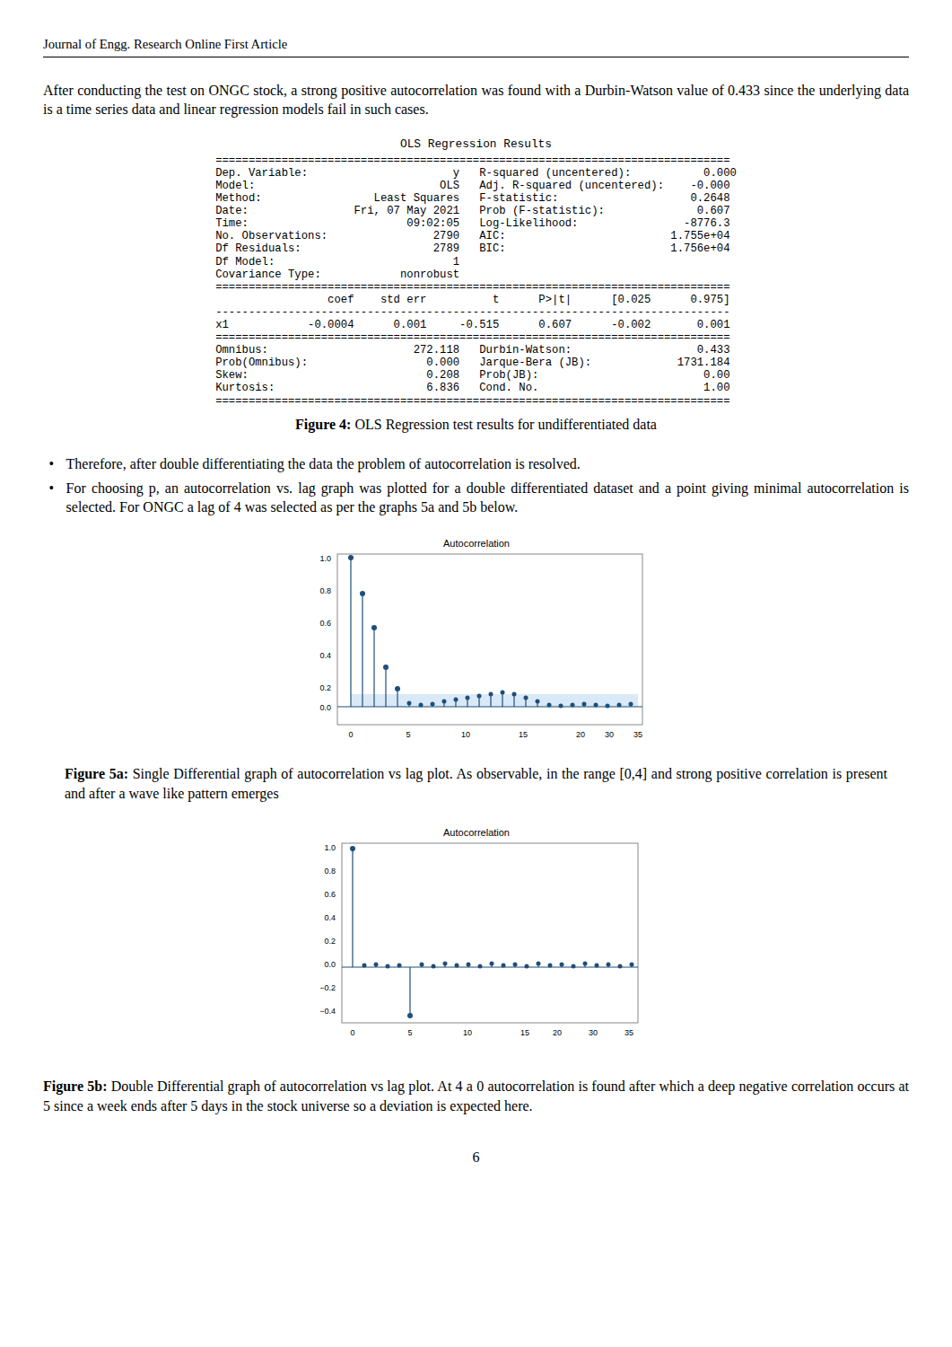Journal of Engg. Research Online First Article
After conducting the test on ONGC stock, a strong positive autocorrelation was found with a Durbin-Watson value of 0.433 since the underlying data is a time series data and linear regression models fail in such cases.
OLS Regression Results
==============================================================================
Dep. Variable:                      y   R-squared (uncentered):           0.000
Model:                            OLS   Adj. R-squared (uncentered):    -0.000
Method:                 Least Squares   F-statistic:                    0.2648
Date:                Fri, 07 May 2021   Prob (F-statistic):              0.607
Time:                        09:02:05   Log-Likelihood:                -8776.3
No. Observations:                2790   AIC:                         1.755e+04
Df Residuals:                    2789   BIC:                         1.756e+04
Df Model:                           1
Covariance Type:            nonrobust
==============================================================================
                 coef    std err          t      P>|t|      [0.025      0.975]
------------------------------------------------------------------------------
x1            -0.0004      0.001     -0.515      0.607      -0.002       0.001
==============================================================================
Omnibus:                      272.118   Durbin-Watson:                   0.433
Prob(Omnibus):                  0.000   Jarque-Bera (JB):             1731.184
Skew:                           0.208   Prob(JB):                         0.00
Kurtosis:                       6.836   Cond. No.                         1.00
==============================================================================
Figure 4: OLS Regression test results for undifferentiated data
Therefore, after double differentiating the data the problem of autocorrelation is resolved.
For choosing p, an autocorrelation vs. lag graph was plotted for a double differentiated dataset and a point giving minimal autocorrelation is selected. For ONGC a lag of 4 was selected as per the graphs 5a and 5b below.
Autocorrelation Autocorrelation 1.0 0.8 0.6 0.4 0.2 0.0 0 5 10 15 20 30 35
Figure 5a: Single Differential graph of autocorrelation vs lag plot. As observable, in the range [0,4] and strong positive correlation is present and after a wave like pattern emerges
Autocorrelation Autocorrelation 1.0 0.8 0.6 0.4 0.2 0.0 −0.2 −0.4 0 5 10 15 20 30 35
Figure 5b: Double Differential graph of autocorrelation vs lag plot. At 4 a 0 autocorrelation is found after which a deep negative correlation occurs at 5 since a week ends after 5 days in the stock universe so a deviation is expected here.
6